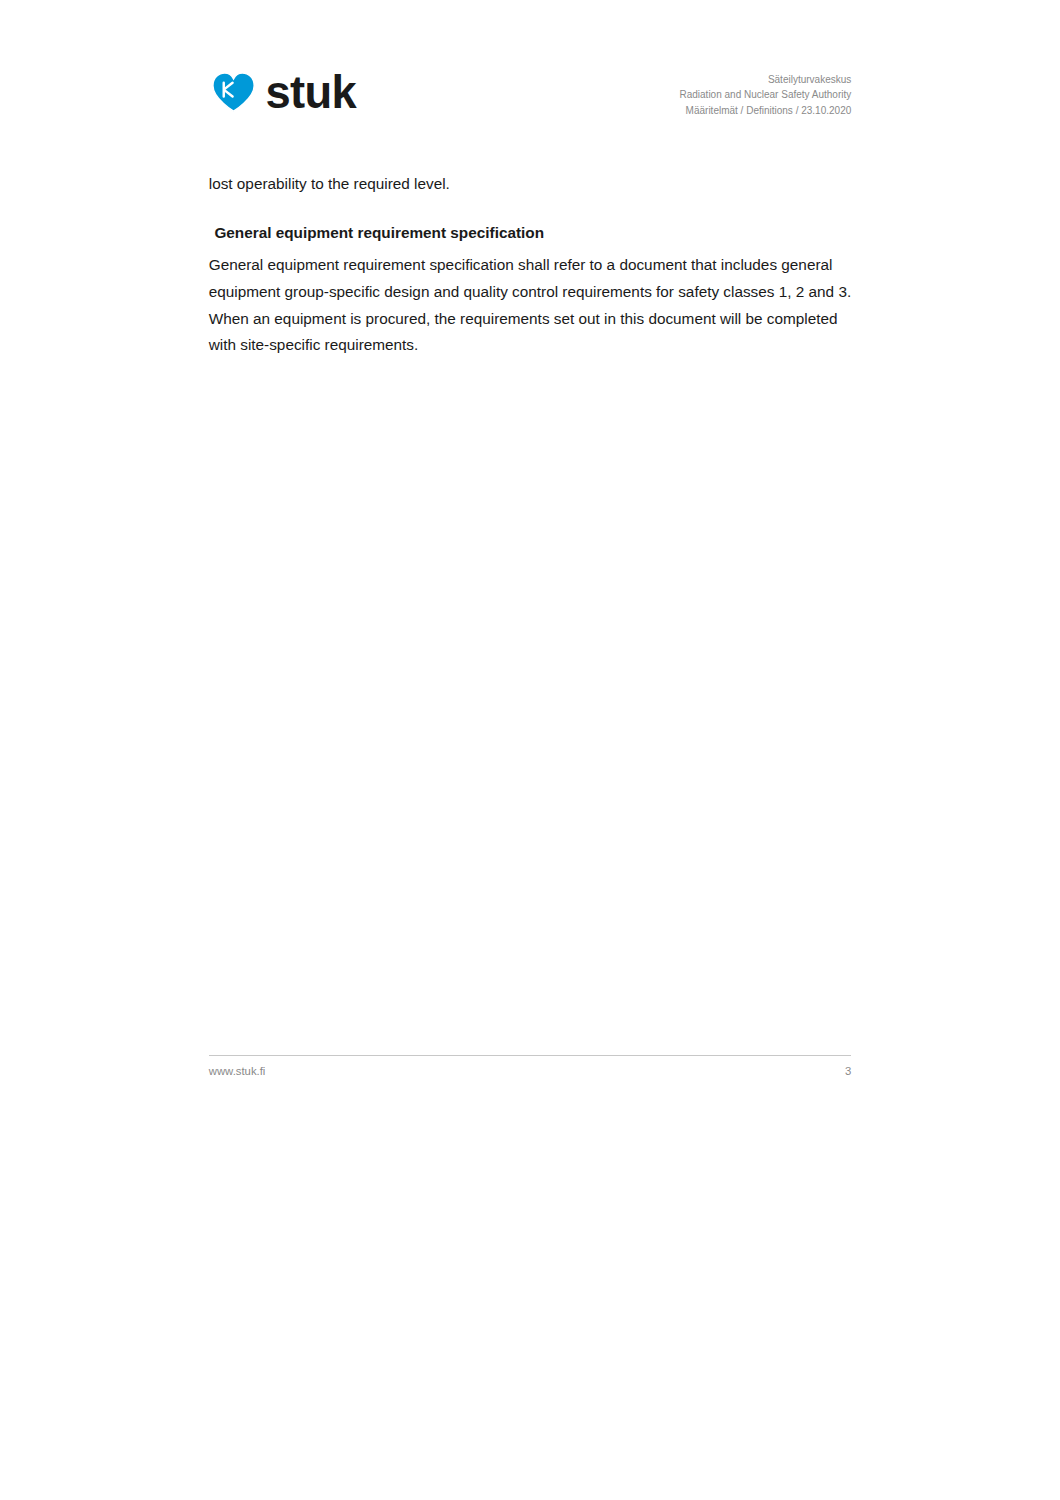stuk
Säteilyturvakeskus
Radiation and Nuclear Safety Authority
Määritelmät / Definitions / 23.10.2020
lost operability to the required level.
General equipment requirement specification
General equipment requirement specification shall refer to a document that includes general equipment group-specific design and quality control requirements for safety classes 1, 2 and 3. When an equipment is procured, the requirements set out in this document will be completed with site-specific requirements.
www.stuk.fi 3